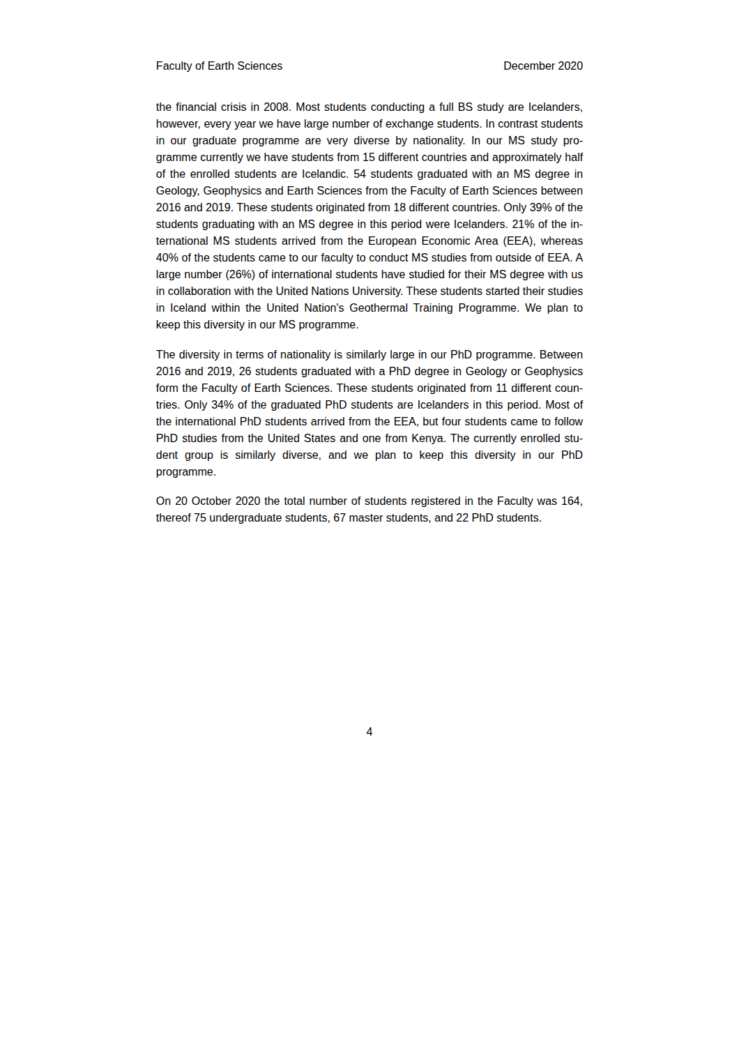Faculty of Earth Sciences December 2020
the financial crisis in 2008. Most students conducting a full BS study are Icelanders, however, every year we have large number of exchange students. In contrast students in our graduate programme are very diverse by nationality. In our MS study programme currently we have students from 15 different countries and approximately half of the enrolled students are Icelandic. 54 students graduated with an MS degree in Geology, Geophysics and Earth Sciences from the Faculty of Earth Sciences between 2016 and 2019. These students originated from 18 different countries. Only 39% of the students graduating with an MS degree in this period were Icelanders. 21% of the international MS students arrived from the European Economic Area (EEA), whereas 40% of the students came to our faculty to conduct MS studies from outside of EEA. A large number (26%) of international students have studied for their MS degree with us in collaboration with the United Nations University. These students started their studies in Iceland within the United Nation's Geothermal Training Programme. We plan to keep this diversity in our MS programme.
The diversity in terms of nationality is similarly large in our PhD programme. Between 2016 and 2019, 26 students graduated with a PhD degree in Geology or Geophysics form the Faculty of Earth Sciences. These students originated from 11 different countries. Only 34% of the graduated PhD students are Icelanders in this period. Most of the international PhD students arrived from the EEA, but four students came to follow PhD studies from the United States and one from Kenya. The currently enrolled student group is similarly diverse, and we plan to keep this diversity in our PhD programme.
On 20 October 2020 the total number of students registered in the Faculty was 164, thereof 75 undergraduate students, 67 master students, and 22 PhD students.
4